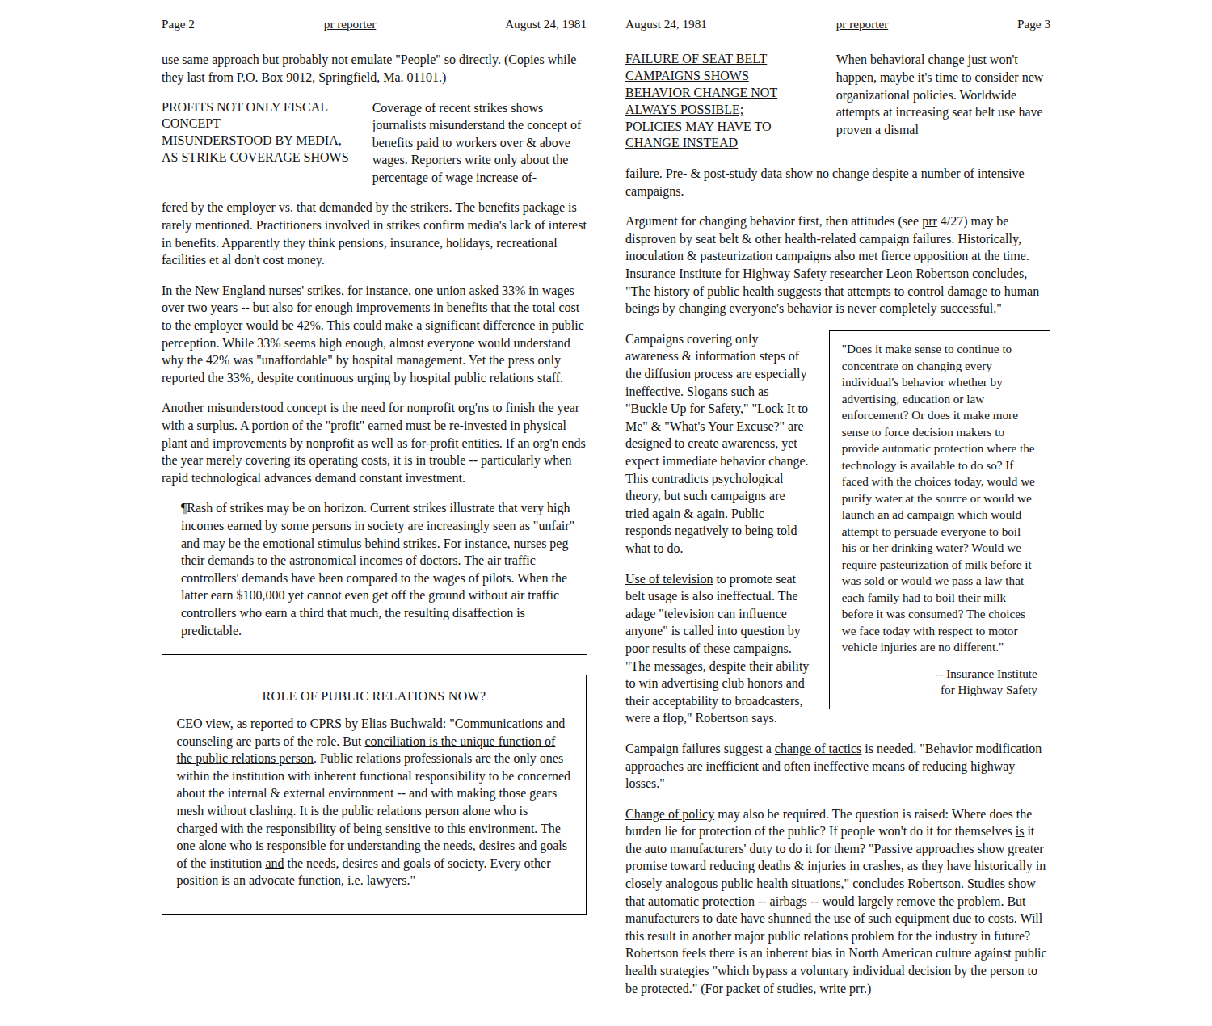Page 2 pr reporter August 24, 1981
use same approach but probably not emulate "People" so directly. (Copies while they last from P.O. Box 9012, Springfield, Ma. 01101.)
PROFITS NOT ONLY FISCAL CONCEPT
MISUNDERSTOOD BY MEDIA,
AS STRIKE COVERAGE SHOWS
Coverage of recent strikes shows journalists misunderstand the concept of benefits paid to workers over & above wages. Reporters write only about the percentage of wage increase of-
fered by the employer vs. that demanded by the strikers. The benefits package is rarely mentioned. Practitioners involved in strikes confirm media's lack of interest in benefits. Apparently they think pensions, insurance, holidays, recreational facilities et al don't cost money.
In the New England nurses' strikes, for instance, one union asked 33% in wages over two years -- but also for enough improvements in benefits that the total cost to the employer would be 42%. This could make a significant difference in public perception. While 33% seems high enough, almost everyone would understand why the 42% was "unaffordable" by hospital management. Yet the press only reported the 33%, despite continuous urging by hospital public relations staff.
Another misunderstood concept is the need for nonprofit org'ns to finish the year with a surplus. A portion of the "profit" earned must be re-invested in physical plant and improvements by nonprofit as well as for-profit entities. If an org'n ends the year merely covering its operating costs, it is in trouble -- particularly when rapid technological advances demand constant investment.
¶Rash of strikes may be on horizon. Current strikes illustrate that very high incomes earned by some persons in society are increasingly seen as "unfair" and may be the emotional stimulus behind strikes. For instance, nurses peg their demands to the astronomical incomes of doctors. The air traffic controllers' demands have been compared to the wages of pilots. When the latter earn $100,000 yet cannot even get off the ground without air traffic controllers who earn a third that much, the resulting disaffection is predictable.
Role of Public Relations Now?
CEO view, as reported to CPRS by Elias Buchwald: "Communications and counseling are parts of the role. But conciliation is the unique function of the public relations person. Public relations professionals are the only ones within the institution with inherent functional responsibility to be concerned about the internal & external environment -- and with making those gears mesh without clashing. It is the public relations person alone who is charged with the responsibility of being sensitive to this environment. The one alone who is responsible for understanding the needs, desires and goals of the institution and the needs, desires and goals of society. Every other position is an advocate function, i.e. lawyers."
August 24, 1981 pr reporter Page 3
FAILURE OF SEAT BELT CAMPAIGNS SHOWS
BEHAVIOR CHANGE NOT ALWAYS POSSIBLE;
POLICIES MAY HAVE TO CHANGE INSTEAD
When behavioral change just won't happen, maybe it's time to consider new organizational policies. Worldwide attempts at increasing seat belt use have proven a dismal
failure. Pre- & post-study data show no change despite a number of intensive campaigns.
Argument for changing behavior first, then attitudes (see prr 4/27) may be disproven by seat belt & other health-related campaign failures. Historically, inoculation & pasteurization campaigns also met fierce opposition at the time. Insurance Institute for Highway Safety researcher Leon Robertson concludes, "The history of public health suggests that attempts to control damage to human beings by changing everyone's behavior is never completely successful."
"Does it make sense to continue to concentrate on changing every individual's behavior whether by advertising, education or law enforcement? Or does it make more sense to force decision makers to provide automatic protection where the technology is available to do so? If faced with the choices today, would we purify water at the source or would we launch an ad campaign which would attempt to persuade everyone to boil his or her drinking water? Would we require pasteurization of milk before it was sold or would we pass a law that each family had to boil their milk before it was consumed? The choices we face today with respect to motor vehicle injuries are no different."
-- Insurance Institute
for Highway Safety
Campaigns covering only awareness & information steps of the diffusion process are especially ineffective. Slogans such as "Buckle Up for Safety," "Lock It to Me" & "What's Your Excuse?" are designed to create awareness, yet expect immediate behavior change. This contradicts psychological theory, but such campaigns are tried again & again. Public responds negatively to being told what to do.
Use of television to promote seat belt usage is also ineffectual. The adage "television can influence anyone" is called into question by poor results of these campaigns. "The messages, despite their ability to win advertising club honors and their acceptability to broadcasters, were a flop," Robertson says.
Campaign failures suggest a change of tactics is needed. "Behavior modification approaches are inefficient and often ineffective means of reducing highway losses."
Change of policy may also be required. The question is raised: Where does the burden lie for protection of the public? If people won't do it for themselves is it the auto manufacturers' duty to do it for them? "Passive approaches show greater promise toward reducing deaths & injuries in crashes, as they have historically in closely analogous public health situations," concludes Robertson. Studies show that automatic protection -- airbags -- would largely remove the problem. But manufacturers to date have shunned the use of such equipment due to costs. Will this result in another major public relations problem for the industry in future? Robertson feels there is an inherent bias in North American culture against public health strategies "which bypass a voluntary individual decision by the person to be protected." (For packet of studies, write prr.)